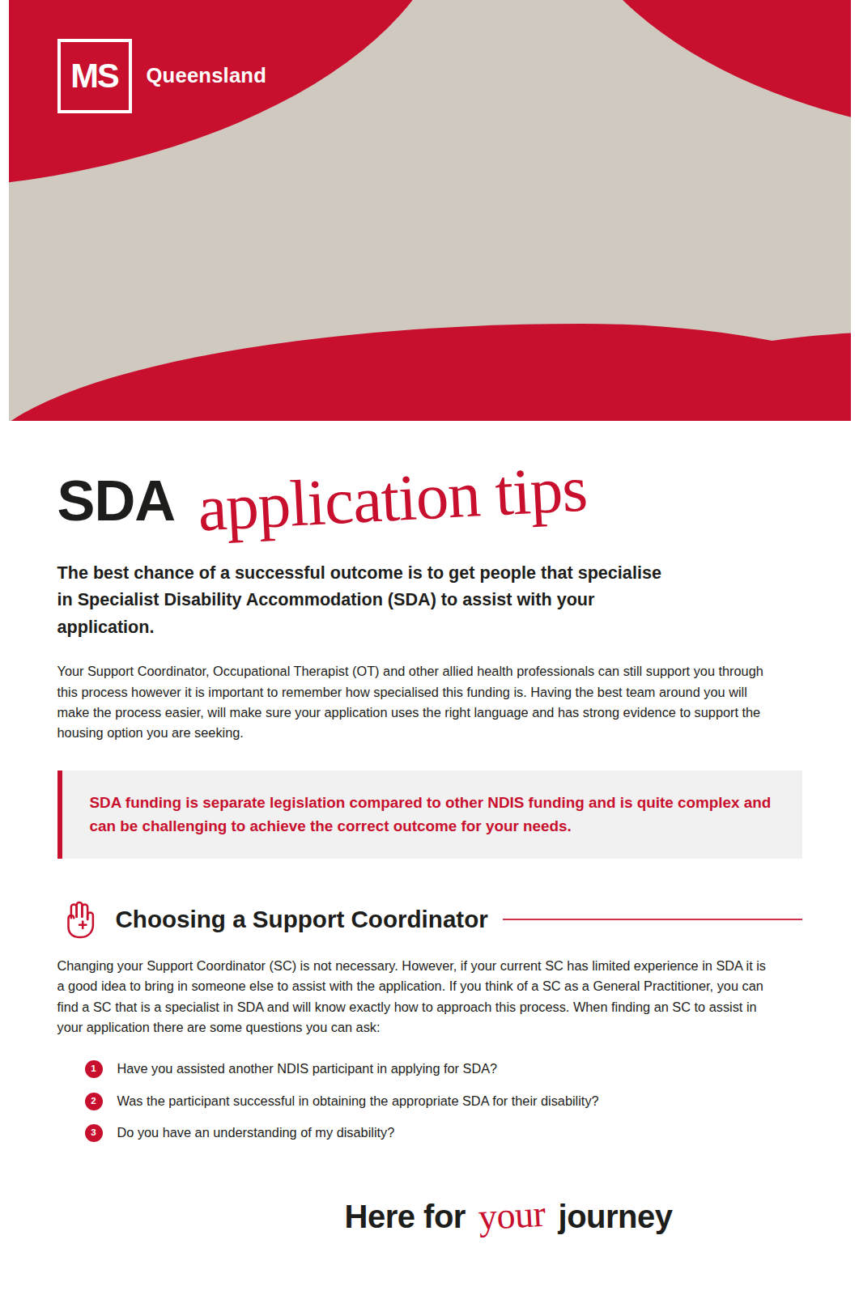MS
Queensland
SDA application tips
The best chance of a successful outcome is to get people that specialise in Specialist Disability Accommodation (SDA) to assist with your application.
Your Support Coordinator, Occupational Therapist (OT) and other allied health professionals can still support you through this process however it is important to remember how specialised this funding is. Having the best team around you will make the process easier, will make sure your application uses the right language and has strong evidence to support the housing option you are seeking.
SDA funding is separate legislation compared to other NDIS funding and is quite complex and can be challenging to achieve the correct outcome for your needs.
Choosing a Support Coordinator
Changing your Support Coordinator (SC) is not necessary. However, if your current SC has limited experience in SDA it is a good idea to bring in someone else to assist with the application. If you think of a SC as a General Practitioner, you can find a SC that is a specialist in SDA and will know exactly how to approach this process. When finding an SC to assist in your application there are some questions you can ask:
Have you assisted another NDIS participant in applying for SDA?
Was the participant successful in obtaining the appropriate SDA for their disability?
Do you have an understanding of my disability?
Here for your journey